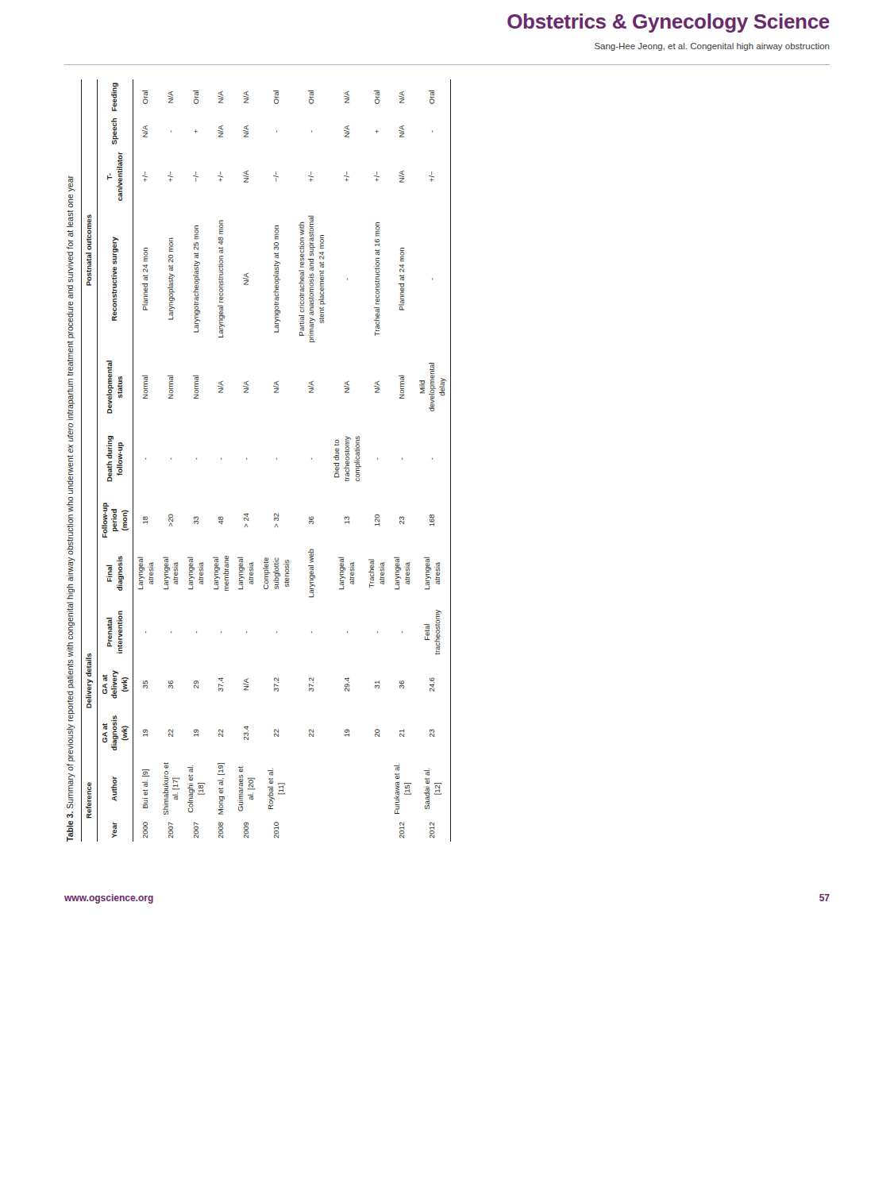Obstetrics & Gynecology Science
Sang-Hee Jeong, et al. Congenital high airway obstruction
Table 3. Summary of previously reported patients with congenital high airway obstruction who underwent ex utero intrapartum treatment procedure and survived for at least one year
| Reference | Delivery details | | | Postnatal outcomes |
| --- | --- | --- | --- | --- |
| Year | Author | GA at diagnosis (wk) | GA at delivery (wk) | Prenatal intervention | Final diagnosis | Follow-up period (mon) | Death during follow-up | Developmental status | Reconstructive surgery | T-can/ventilator | Speech | Feeding |
| 2000 | Bui et al. [9] | 19 | 35 | - | Laryngeal atresia | 18 | - | Normal | Planned at 24 mon | +/− | N/A | Oral |
| 2007 | Shimabukuro et al. [17] | 22 | 36 | - | Laryngeal atresia | >20 | - | Normal | Laryngoplasty at 20 mon | +/− | - | N/A |
| 2007 | Colnaghi et al. [18] | 19 | 29 | - | Laryngeal atresia | 33 | - | Normal | Laryngotracheoplasty at 25 mon | −/− | + | Oral |
| 2008 | Mong et al. [19] | 22 | 37.4 | - | Laryngeal membrane | 48 | - | N/A | Laryngeal reconstruction at 48 mon | +/− | N/A | N/A |
| 2009 | Guimaraes et al. [20] | 23.4 | N/A | - | Laryngeal atresia | > 24 | - | N/A | N/A | N/A | N/A | N/A |
| 2010 | Roybal et al. [11] | 22 | 37.2 | - | Complete subglottic stenosis | > 32 | - | N/A | Laryngotracheoplasty at 30 mon | −/− | - | Oral |
| | | 22 | 37.2 | - | Laryngeal web | 36 | - | N/A | Partial cricotracheal resection with primary anastomosis and suprastomal stent placement at 24 mon | +/− | - | Oral |
| | | 19 | 29.4 | - | Laryngeal atresia | 13 | Died due to tracheostomy complications | N/A | - | +/− | N/A | N/A |
| | | 20 | 31 | - | Tracheal atresia | 120 | - | N/A | Tracheal reconstruction at 16 mon | +/− | + | Oral |
| 2012 | Furukawa et al. [15] | 21 | 36 | - | Laryngeal atresia | 23 | - | Normal | Planned at 24 mon | N/A | N/A | N/A |
| 2012 | Saadai et al. [12] | 23 | 24.6 | Fetal tracheostomy | Laryngeal atresia | 168 | - | Mild developmental delay | - | +/− | - | Oral |
www.ogscience.org
57